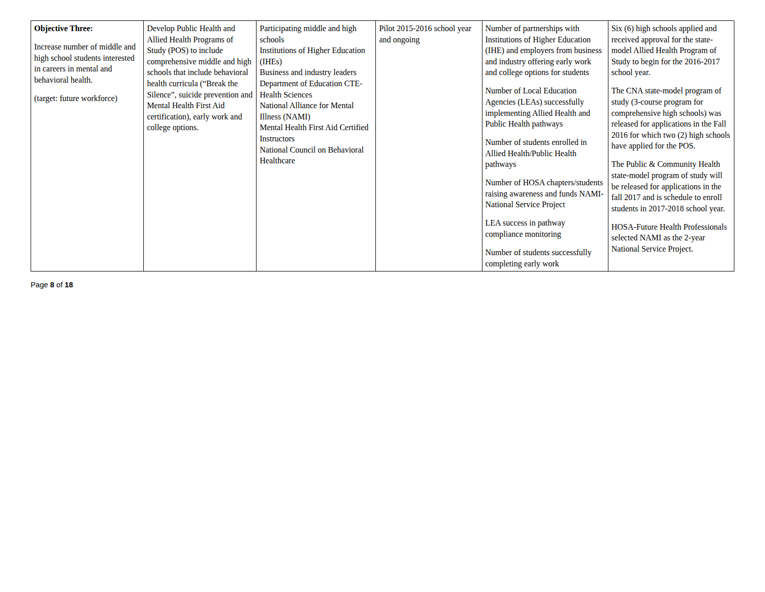| Objective Three: Increase number of middle and high school students interested in careers in mental and behavioral health. (target: future workforce) | Develop Public Health and Allied Health Programs of Study (POS) to include comprehensive middle and high schools that include behavioral health curricula (“Break the Silence”, suicide prevention and Mental Health First Aid certification), early work and college options. | Participating middle and high schools Institutions of Higher Education (IHEs) Business and industry leaders Department of Education CTE-Health Sciences National Alliance for Mental Illness (NAMI) Mental Health First Aid Certified Instructors National Council on Behavioral Healthcare | Pilot 2015-2016 school year and ongoing | Number of partnerships with Institutions of Higher Education (IHE) and employers from business and industry offering early work and college options for students Number of Local Education Agencies (LEAs) successfully implementing Allied Health and Public Health pathways Number of students enrolled in Allied Health/Public Health pathways Number of HOSA chapters/students raising awareness and funds NAMI-National Service Project LEA success in pathway compliance monitoring Number of students successfully completing early work | Six (6) high schools applied and received approval for the state-model Allied Health Program of Study to begin for the 2016-2017 school year. The CNA state-model program of study (3-course program for comprehensive high schools) was released for applications in the Fall 2016 for which two (2) high schools have applied for the POS. The Public & Community Health state-model program of study will be released for applications in the fall 2017 and is schedule to enroll students in 2017-2018 school year. HOSA-Future Health Professionals selected NAMI as the 2-year National Service Project. |
Page 8 of 18